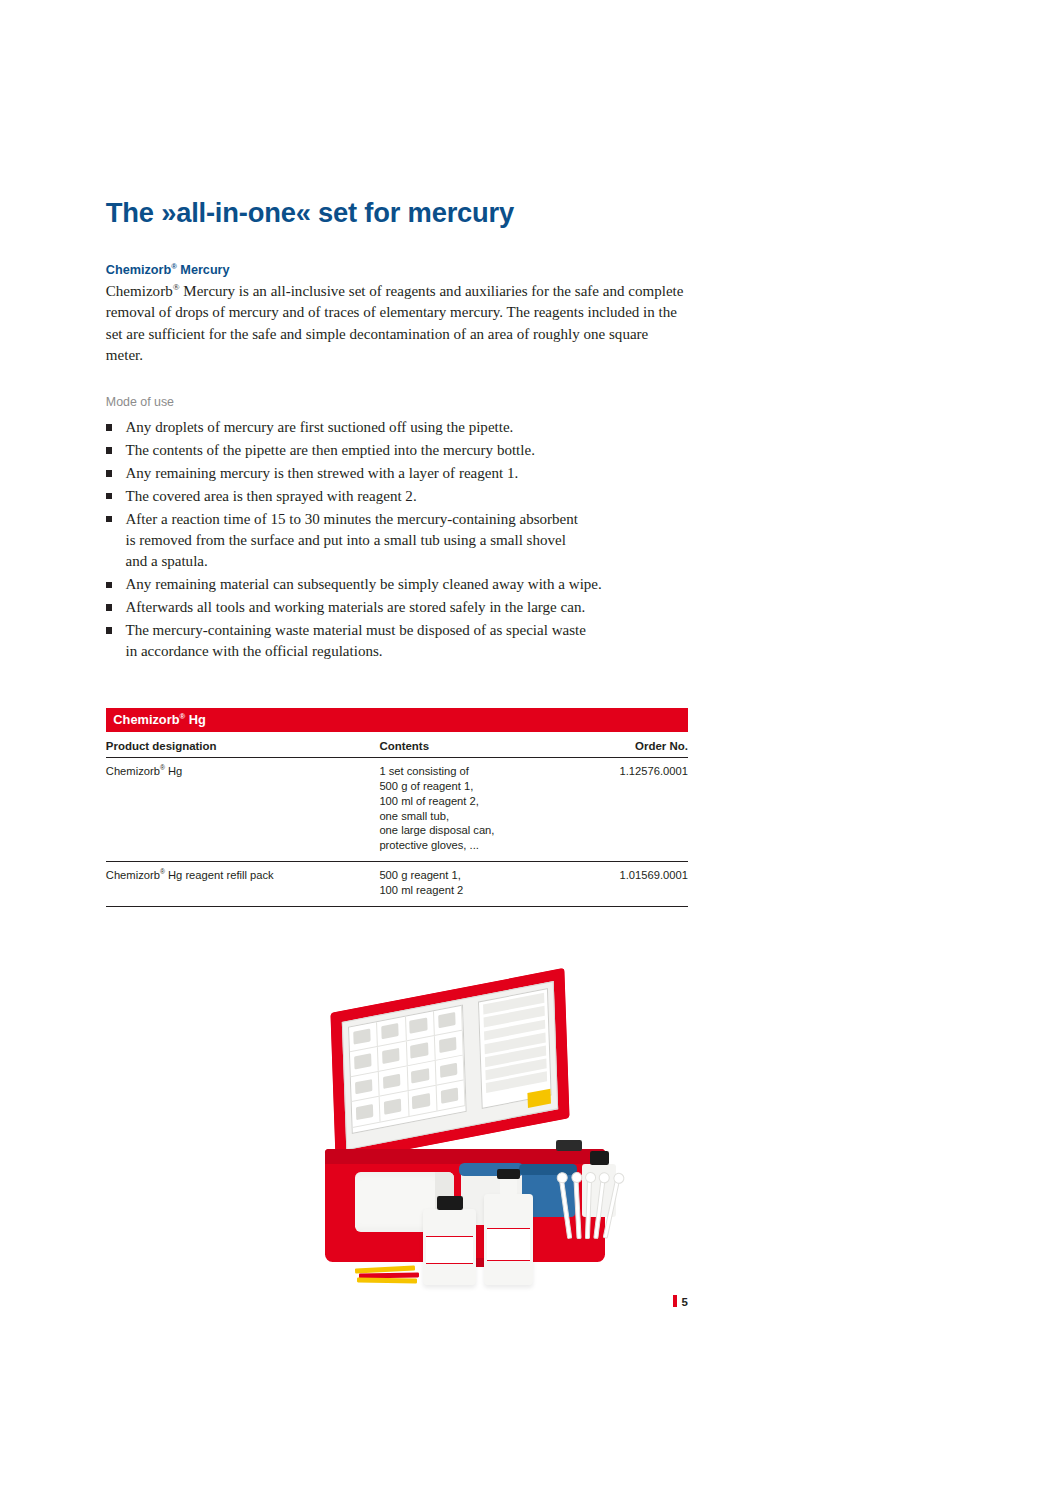The »all-in-one« set for mercury
Chemizorb® Mercury
Chemizorb® Mercury is an all-inclusive set of reagents and auxiliaries for the safe and complete removal of drops of mercury and of traces of elementary mercury. The reagents included in the set are sufficient for the safe and simple decontamination of an area of roughly one square meter.
Mode of use
Any droplets of mercury are first suctioned off using the pipette.
The contents of the pipette are then emptied into the mercury bottle.
Any remaining mercury is then strewed with a layer of reagent 1.
The covered area is then sprayed with reagent 2.
After a reaction time of 15 to 30 minutes the mercury-containing absorbent
is removed from the surface and put into a small tub using a small shovel
and a spatula.
Any remaining material can subsequently be simply cleaned away with a wipe.
Afterwards all tools and working materials are stored safely in the large can.
The mercury-containing waste material must be disposed of as special waste
in accordance with the official regulations.
Chemizorb® Hg
| Product designation | Contents | Order No. |
| --- | --- | --- |
| Chemizorb ® Hg | 1 set consisting of 500 g of reagent 1, 100 ml of reagent 2, one small tub, one large disposal can, protective gloves, ... | 1.12576.0001 |
| Chemizorb ® Hg reagent refill pack | 500 g reagent 1, 100 ml reagent 2 | 1.01569.0001 |
5